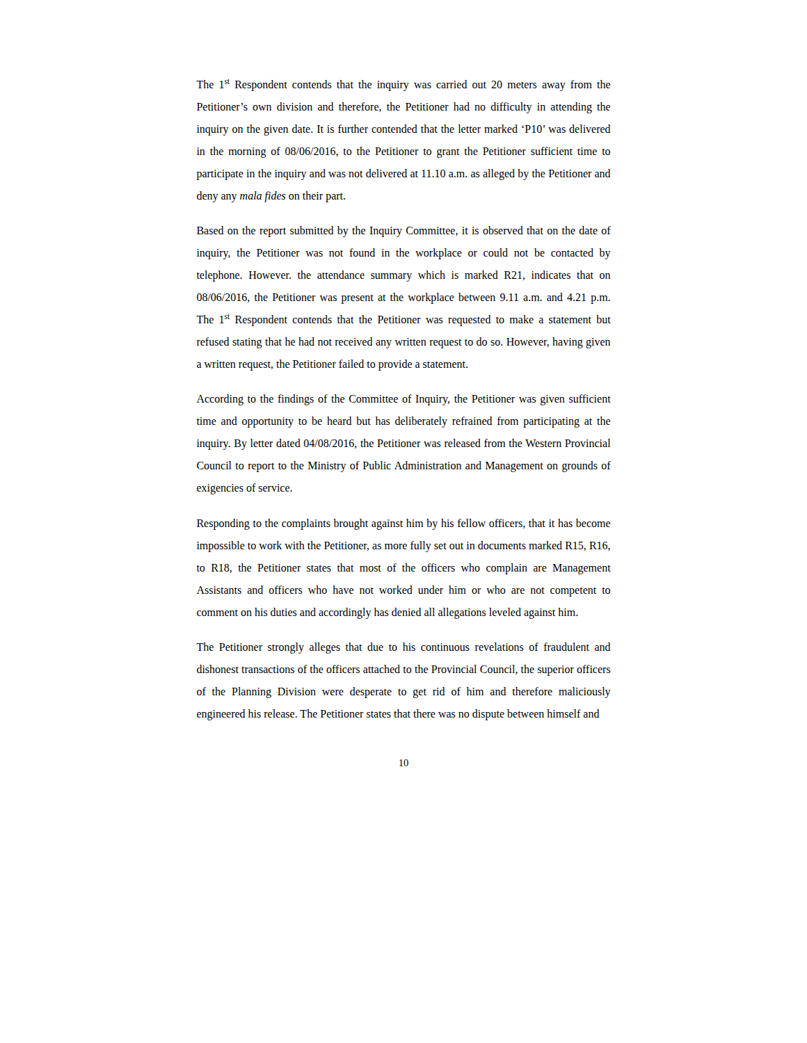The 1st Respondent contends that the inquiry was carried out 20 meters away from the Petitioner’s own division and therefore, the Petitioner had no difficulty in attending the inquiry on the given date. It is further contended that the letter marked ‘P10’ was delivered in the morning of 08/06/2016, to the Petitioner to grant the Petitioner sufficient time to participate in the inquiry and was not delivered at 11.10 a.m. as alleged by the Petitioner and deny any mala fides on their part.
Based on the report submitted by the Inquiry Committee, it is observed that on the date of inquiry, the Petitioner was not found in the workplace or could not be contacted by telephone. However. the attendance summary which is marked R21, indicates that on 08/06/2016, the Petitioner was present at the workplace between 9.11 a.m. and 4.21 p.m. The 1st Respondent contends that the Petitioner was requested to make a statement but refused stating that he had not received any written request to do so. However, having given a written request, the Petitioner failed to provide a statement.
According to the findings of the Committee of Inquiry, the Petitioner was given sufficient time and opportunity to be heard but has deliberately refrained from participating at the inquiry. By letter dated 04/08/2016, the Petitioner was released from the Western Provincial Council to report to the Ministry of Public Administration and Management on grounds of exigencies of service.
Responding to the complaints brought against him by his fellow officers, that it has become impossible to work with the Petitioner, as more fully set out in documents marked R15, R16, to R18, the Petitioner states that most of the officers who complain are Management Assistants and officers who have not worked under him or who are not competent to comment on his duties and accordingly has denied all allegations leveled against him.
The Petitioner strongly alleges that due to his continuous revelations of fraudulent and dishonest transactions of the officers attached to the Provincial Council, the superior officers of the Planning Division were desperate to get rid of him and therefore maliciously engineered his release. The Petitioner states that there was no dispute between himself and
10